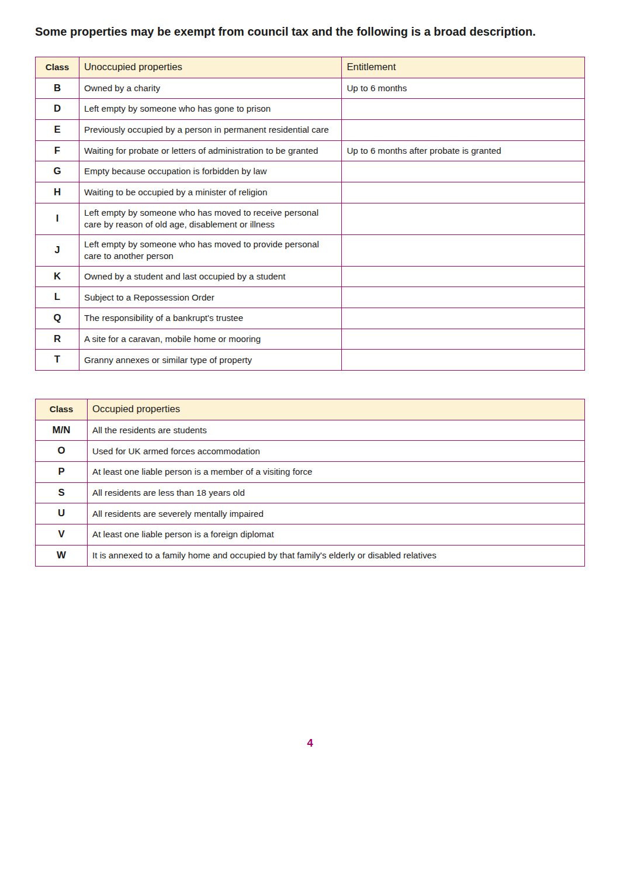Some properties may be exempt from council tax and the following is a broad description.
| Class | Unoccupied properties | Entitlement |
| --- | --- | --- |
| B | Owned by a charity | Up to 6 months |
| D | Left empty by someone who has gone to prison | |
| E | Previously occupied by a person in permanent residential care | |
| F | Waiting for probate or letters of administration to be granted | Up to 6 months after probate is granted |
| G | Empty because occupation is forbidden by law | |
| H | Waiting to be occupied by a minister of religion | |
| I | Left empty by someone who has moved to receive personal care by reason of old age, disablement or illness | |
| J | Left empty by someone who has moved to provide personal care to another person | |
| K | Owned by a student and last occupied by a student | |
| L | Subject to a Repossession Order | |
| Q | The responsibility of a bankrupt's trustee | |
| R | A site for a caravan, mobile home or mooring | |
| T | Granny annexes or similar type of property | |
| Class | Occupied properties |
| --- | --- |
| M/N | All the residents are students |
| O | Used for UK armed forces accommodation |
| P | At least one liable person is a member of a visiting force |
| S | All residents are less than 18 years old |
| U | All residents are severely mentally impaired |
| V | At least one liable person is a foreign diplomat |
| W | It is annexed to a family home and occupied by that family's elderly or disabled relatives |
4